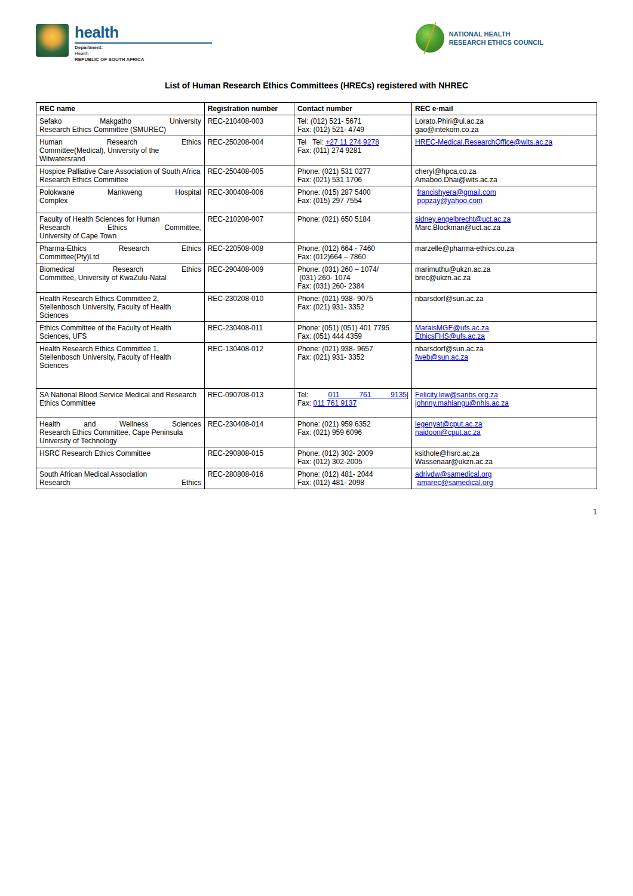health
Department:
Health
REPUBLIC OF SOUTH AFRICA
NATIONAL HEALTH
RESEARCH ETHICS COUNCIL
List of Human Research Ethics Committees (HRECs) registered with NHREC
| REC name | Registration number | Contact number | REC e-mail |
| --- | --- | --- | --- |
| Sefako Makgatho University Research Ethics Committee (SMUREC) | REC-210408-003 | Tel: (012) 521- 5671 Fax: (012) 521- 4749 | Lorato.Phiri@ul.ac.za gao@intekom.co.za |
| Human Research Ethics Committee(Medical), University of the Witwatersrand | REC-250208-004 | Tel Tel: +27 11 274 9278 Fax: (011) 274 9281 | HREC-Medical.ResearchOffice@wits.ac.za |
| Hospice Palliative Care Association of South Africa Research Ethics Committee | REC-250408-005 | Phone: (021) 531 0277 Fax: (021) 531 1706 | cheryl@hpca.co.za Amaboo.Dhai@wits.ac.za |
| Polokwane Mankweng Hospital Complex | REC-300408-006 | Phone: (015) 287 5400 Fax: (015) 297 7554 | francishyera@gmail.com popzay@yahoo.com |
| Faculty of Health Sciences for Human Research Ethics Committee, University of Cape Town | REC-210208-007 | Phone: (021) 650 5184 | sidney.engelbrecht@uct.ac.za Marc.Blockman@uct.ac.za |
| Pharma-Ethics Research Ethics Committee(Pty)Ltd | REC-220508-008 | Phone: (012) 664 - 7460 Fax: (012)664 – 7860 | marzelle@pharma-ethics.co.za |
| Biomedical Research Ethics Committee, University of KwaZulu-Natal | REC-290408-009 | Phone: (031) 260 – 1074/ (031) 260- 1074 Fax: (031) 260- 2384 | marimuthu@ukzn.ac.za brec@ukzn.ac.za |
| Health Research Ethics Committee 2, Stellenbosch University, Faculty of Health Sciences | REC-230208-010 | Phone: (021) 938- 9075 Fax: (021) 931- 3352 | nbarsdorf@sun.ac.za |
| Ethics Committee of the Faculty of Health Sciences, UFS | REC-230408-011 | Phone: (051) (051) 401 7795 Fax: (051) 444 4359 | MaraisMGE@ufs.ac.za EthicsFHS@ufs.ac.za |
| Health Research Ethics Committee 1, Stellenbosch University, Faculty of Health Sciences | REC-130408-012 | Phone: (021) 938- 9657 Fax: (021) 931- 3352 | nbarsdorf@sun.ac.za fweb@sun.ac.za |
| SA National Blood Service Medical and Research Ethics Committee | REC-090708-013 | Tel: 011 761 9135 / Fax: 011 761 9137 | Felicity.lew@sanbs.org.za johnny.mahlangu@nhls.ac.za |
| Health and Wellness Sciences Research Ethics Committee, Cape Peninsula University of Technology | REC-230408-014 | Phone: (021) 959 6352 Fax: (021) 959 6096 | legenyat@cput.ac.za naidoon@cput.ac.za |
| HSRC Research Ethics Committee | REC-290808-015 | Phone: (012) 302- 2009 Fax: (012) 302-2005 | ksithole@hsrc.ac.za Wassenaar@ukzn.ac.za |
| South African Medical Association Research Ethics | REC-280808-016 | Phone: (012) 481- 2044 Fax: (012) 481- 2098 | adrivdw@samedical.org amarec@samedical.org |
1